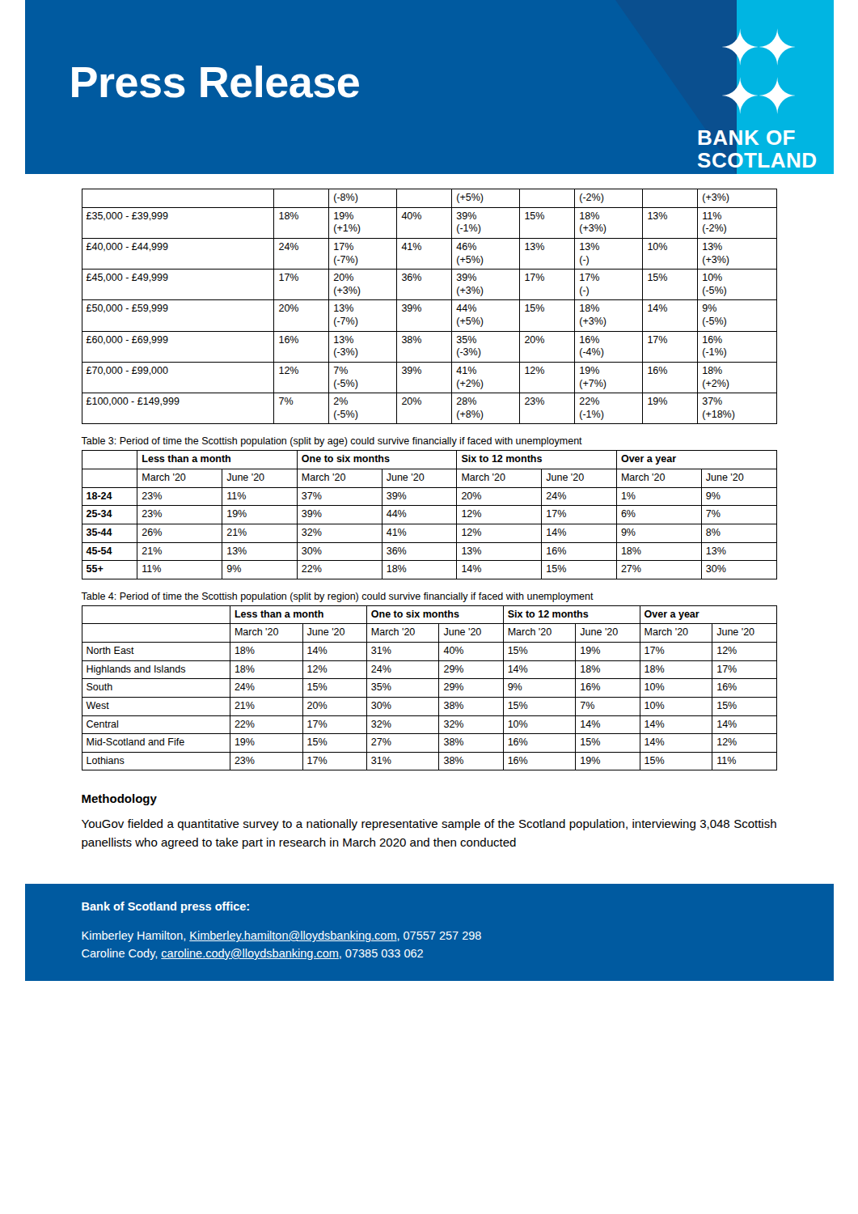Press Release
✦✦
✦✦
BANK OF
SCOTLAND
| | | (-8%) | | (+5%) | | (-2%) | | (+3%) |
| £35,000 - £39,999 | 18% | 19% (+1%) | 40% | 39% (-1%) | 15% | 18% (+3%) | 13% | 11% (-2%) |
| £40,000 - £44,999 | 24% | 17% (-7%) | 41% | 46% (+5%) | 13% | 13% (-) | 10% | 13% (+3%) |
| £45,000 - £49,999 | 17% | 20% (+3%) | 36% | 39% (+3%) | 17% | 17% (-) | 15% | 10% (-5%) |
| £50,000 - £59,999 | 20% | 13% (-7%) | 39% | 44% (+5%) | 15% | 18% (+3%) | 14% | 9% (-5%) |
| £60,000 - £69,999 | 16% | 13% (-3%) | 38% | 35% (-3%) | 20% | 16% (-4%) | 17% | 16% (-1%) |
| £70,000 - £99,000 | 12% | 7% (-5%) | 39% | 41% (+2%) | 12% | 19% (+7%) | 16% | 18% (+2%) |
| £100,000 - £149,999 | 7% | 2% (-5%) | 20% | 28% (+8%) | 23% | 22% (-1%) | 19% | 37% (+18%) |
Table 3: Period of time the Scottish population (split by age) could survive financially if faced with unemployment
| | Less than a month | One to six months | Six to 12 months | Over a year |
| | March '20 | June '20 | March '20 | June '20 | March '20 | June '20 | March '20 | June '20 |
| 18-24 | 23% | 11% | 37% | 39% | 20% | 24% | 1% | 9% |
| 25-34 | 23% | 19% | 39% | 44% | 12% | 17% | 6% | 7% |
| 35-44 | 26% | 21% | 32% | 41% | 12% | 14% | 9% | 8% |
| 45-54 | 21% | 13% | 30% | 36% | 13% | 16% | 18% | 13% |
| 55+ | 11% | 9% | 22% | 18% | 14% | 15% | 27% | 30% |
Table 4: Period of time the Scottish population (split by region) could survive financially if faced with unemployment
| | Less than a month | One to six months | Six to 12 months | Over a year |
| | March '20 | June '20 | March '20 | June '20 | March '20 | June '20 | March '20 | June '20 |
| North East | 18% | 14% | 31% | 40% | 15% | 19% | 17% | 12% |
| Highlands and Islands | 18% | 12% | 24% | 29% | 14% | 18% | 18% | 17% |
| South | 24% | 15% | 35% | 29% | 9% | 16% | 10% | 16% |
| West | 21% | 20% | 30% | 38% | 15% | 7% | 10% | 15% |
| Central | 22% | 17% | 32% | 32% | 10% | 14% | 14% | 14% |
| Mid-Scotland and Fife | 19% | 15% | 27% | 38% | 16% | 15% | 14% | 12% |
| Lothians | 23% | 17% | 31% | 38% | 16% | 19% | 15% | 11% |
Methodology
YouGov fielded a quantitative survey to a nationally representative sample of the Scotland population, interviewing 3,048 Scottish panellists who agreed to take part in research in March 2020 and then conducted
Bank of Scotland press office:
Kimberley Hamilton, Kimberley.hamilton@lloydsbanking.com, 07557 257 298
Caroline Cody, caroline.cody@lloydsbanking.com, 07385 033 062